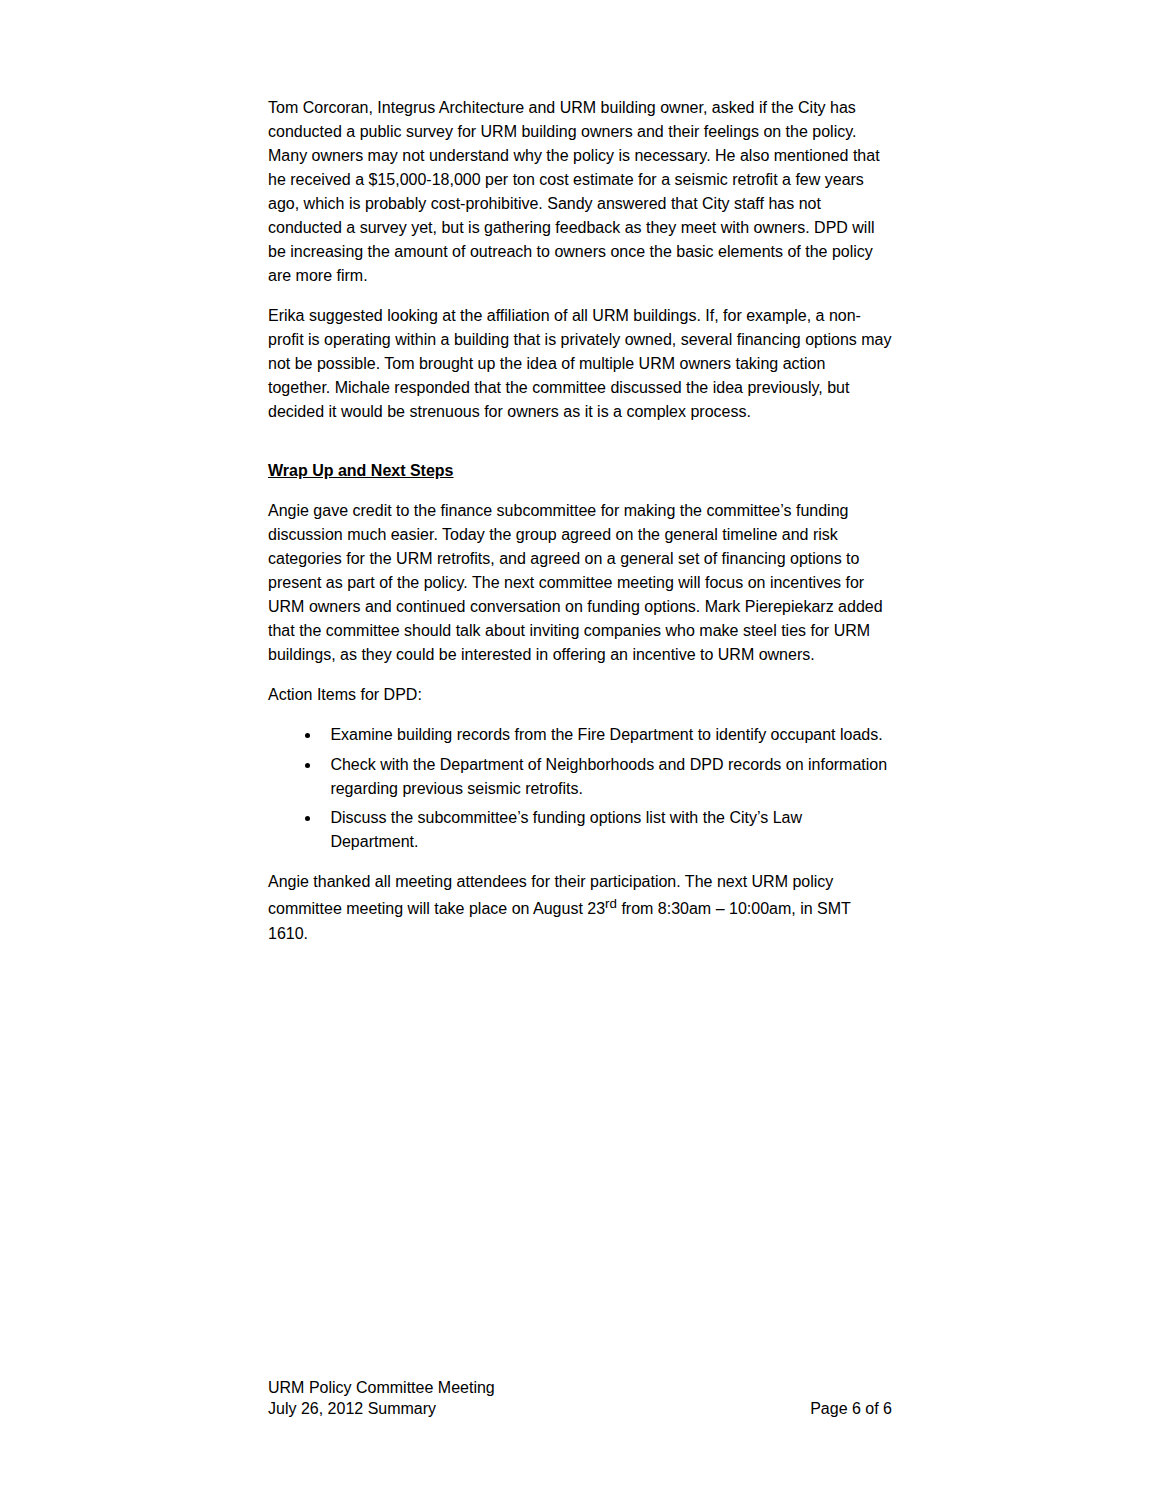Tom Corcoran, Integrus Architecture and URM building owner, asked if the City has conducted a public survey for URM building owners and their feelings on the policy. Many owners may not understand why the policy is necessary. He also mentioned that he received a $15,000-18,000 per ton cost estimate for a seismic retrofit a few years ago, which is probably cost-prohibitive. Sandy answered that City staff has not conducted a survey yet, but is gathering feedback as they meet with owners. DPD will be increasing the amount of outreach to owners once the basic elements of the policy are more firm.
Erika suggested looking at the affiliation of all URM buildings. If, for example, a non-profit is operating within a building that is privately owned, several financing options may not be possible. Tom brought up the idea of multiple URM owners taking action together. Michale responded that the committee discussed the idea previously, but decided it would be strenuous for owners as it is a complex process.
Wrap Up and Next Steps
Angie gave credit to the finance subcommittee for making the committee’s funding discussion much easier. Today the group agreed on the general timeline and risk categories for the URM retrofits, and agreed on a general set of financing options to present as part of the policy. The next committee meeting will focus on incentives for URM owners and continued conversation on funding options. Mark Pierepiekarz added that the committee should talk about inviting companies who make steel ties for URM buildings, as they could be interested in offering an incentive to URM owners.
Action Items for DPD:
Examine building records from the Fire Department to identify occupant loads.
Check with the Department of Neighborhoods and DPD records on information regarding previous seismic retrofits.
Discuss the subcommittee’s funding options list with the City’s Law Department.
Angie thanked all meeting attendees for their participation. The next URM policy committee meeting will take place on August 23rd from 8:30am – 10:00am, in SMT 1610.
URM Policy Committee Meeting July 26, 2012 Summary Page 6 of 6